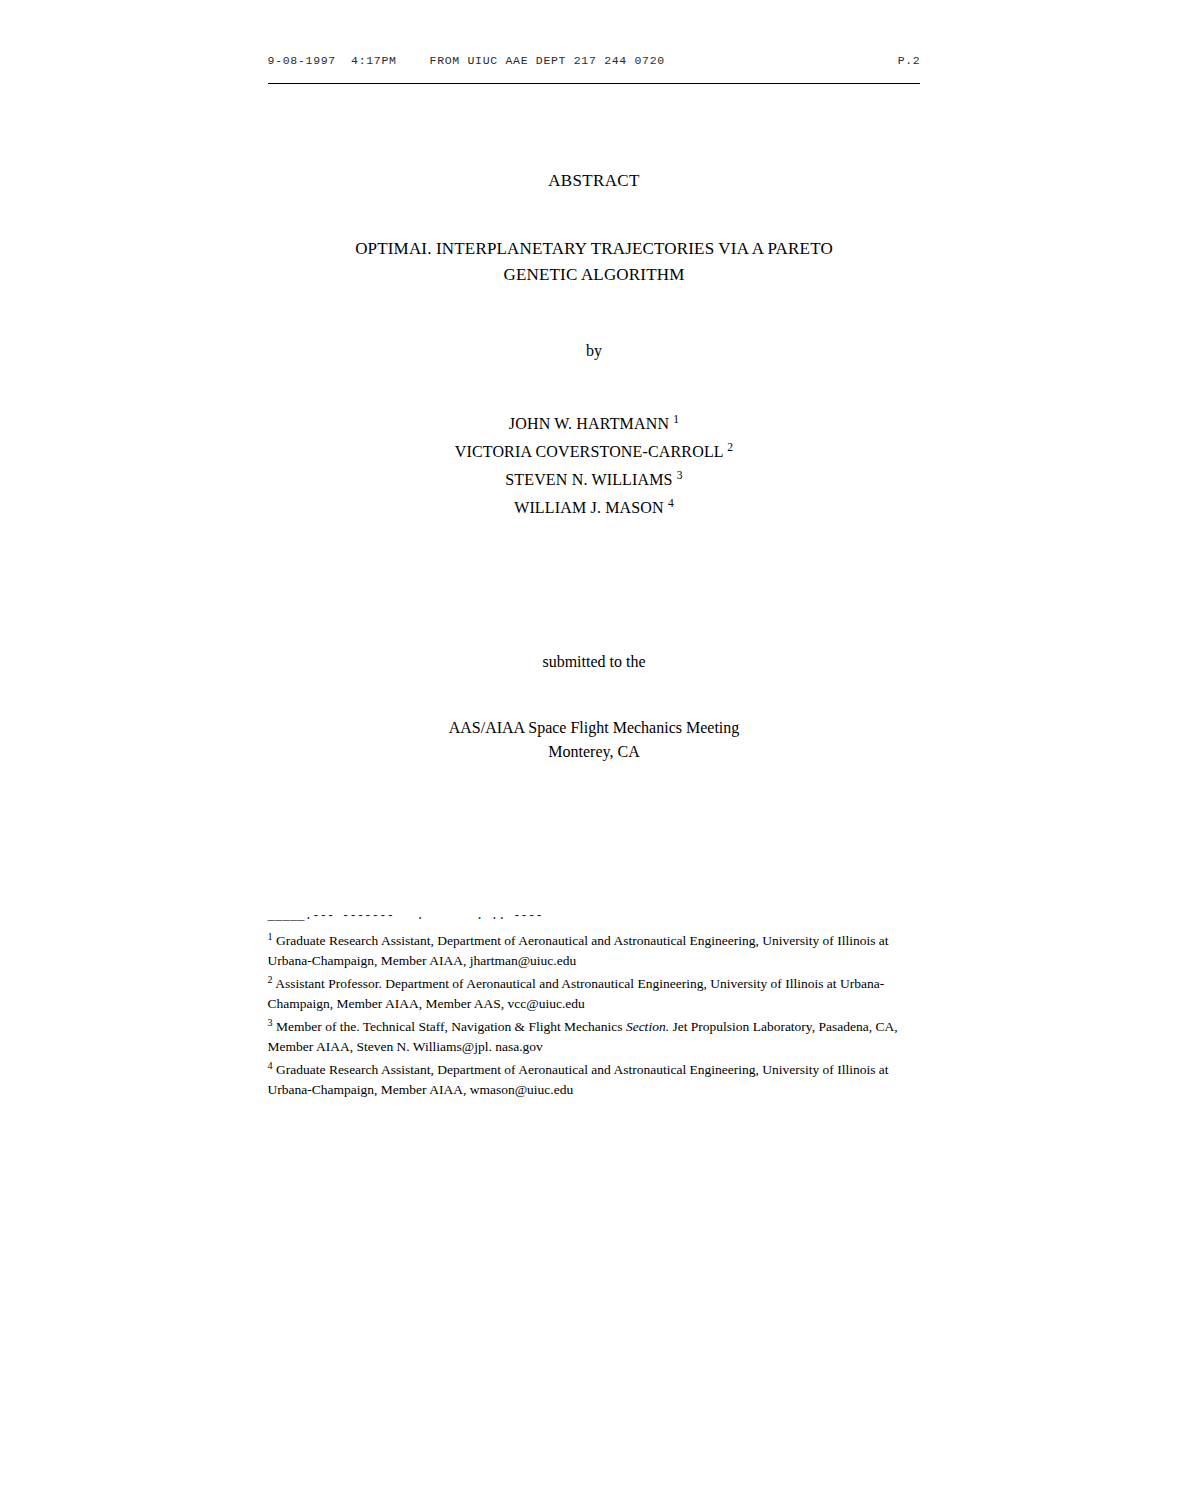9-08-1997 4:17PM FROM UIUC AAE DEPT 217 244 0720 P.2
ABSTRACT
OPTIMAI. INTERPLANETARY TRAJECTORIES VIA A PARETO GENETIC ALGORITHM
by
JOHN W. HARTMANN 1 VICTORIA COVERSTONE-CARROLL 2 STEVEN N. WILLIAMS 3 WILLIAM J. MASON 4
submitted to the
AAS/AIAA Space Flight Mechanics Meeting
Monterey, CA
_____.--- ------- . . .. ----
1 Graduate Research Assistant, Department of Aeronautical and Astronautical Engineering, University of Illinois at Urbana-Champaign, Member AIAA, jhartman@uiuc.edu
2 Assistant Professor. Department of Aeronautical and Astronautical Engineering, University of Illinois at Urbana-Champaign, Member AIAA, Member AAS, vcc@uiuc.edu
3 Member of the. Technical Staff, Navigation & Flight Mechanics Section. Jet Propulsion Laboratory, Pasadena, CA, Member AIAA, Steven N. Williams@jpl. nasa.gov
4 Graduate Research Assistant, Department of Aeronautical and Astronautical Engineering, University of Illinois at Urbana-Champaign, Member AIAA, wmason@uiuc.edu